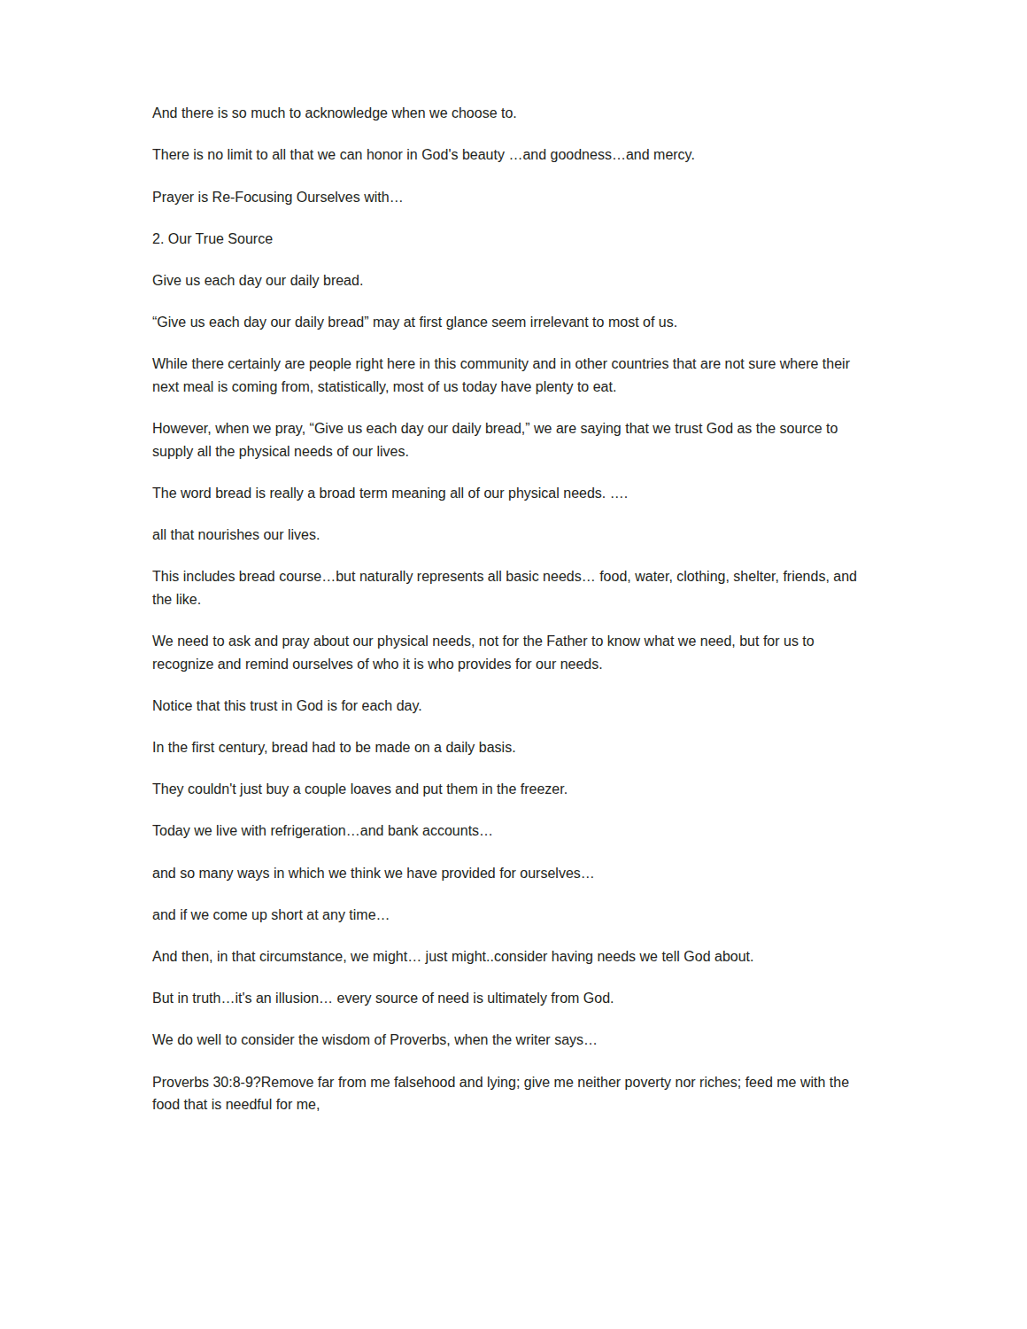And there is so much to acknowledge when we choose to.
There is no limit to all that we can honor in God's beauty …and goodness…and mercy.
Prayer is Re-Focusing Ourselves with…
2. Our True Source
Give us each day our daily bread.
“Give us each day our daily bread” may at first glance seem irrelevant to most of us.
While there certainly are people right here in this community and in other countries that are not sure where their next meal is coming from, statistically, most of us today have plenty to eat.
However, when we pray, “Give us each day our daily bread,” we are saying that we trust God as the source to supply all the physical needs of our lives.
The word bread is really a broad term meaning all of our physical needs. ….
all that nourishes our lives.
This includes bread course…but naturally represents all basic needs… food, water, clothing, shelter, friends, and the like.
We need to ask and pray about our physical needs, not for the Father to know what we need, but for us to recognize and remind ourselves of who it is who provides for our needs.
Notice that this trust in God is for each day.
In the first century, bread had to be made on a daily basis.
They couldn't just buy a couple loaves and put them in the freezer.
Today we live with refrigeration…and bank accounts…
and so many ways in which we think we have provided for ourselves…
and if we come up short at any time…
And then, in that circumstance, we might… just might..consider having needs we tell God about.
But in truth…it's an illusion… every source of need is ultimately from God.
We do well to consider the wisdom of Proverbs, when the writer says…
Proverbs 30:8-9?Remove far from me falsehood and lying; give me neither poverty nor riches; feed me with the food that is needful for me,